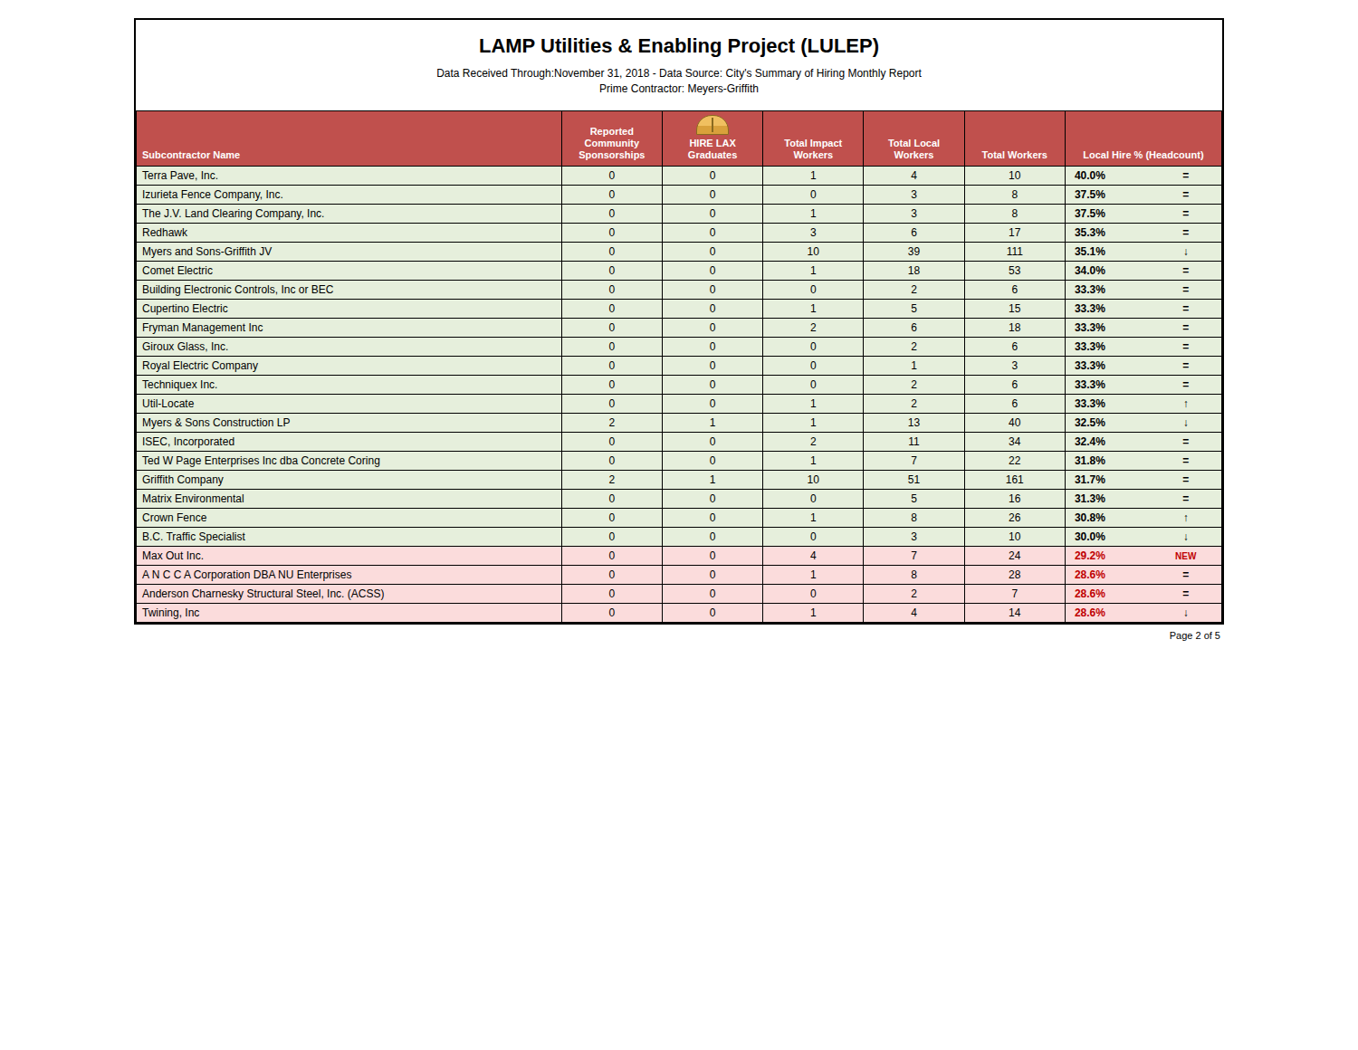LAMP Utilities & Enabling Project (LULEP)
Data Received Through:November 31, 2018 - Data Source: City's Summary of Hiring Monthly Report
Prime Contractor: Meyers-Griffith
| Subcontractor Name | Reported Community Sponsorships | HIRE LAX Graduates | Total Impact Workers | Total Local Workers | Total Workers | Local Hire % (Headcount) |
| --- | --- | --- | --- | --- | --- | --- |
| Terra Pave, Inc. | 0 | 0 | 1 | 4 | 10 | 40.0% | = |
| Izurieta Fence Company, Inc. | 0 | 0 | 0 | 3 | 8 | 37.5% | = |
| The J.V. Land Clearing Company, Inc. | 0 | 0 | 1 | 3 | 8 | 37.5% | = |
| Redhawk | 0 | 0 | 3 | 6 | 17 | 35.3% | = |
| Myers and Sons-Griffith JV | 0 | 0 | 10 | 39 | 111 | 35.1% | ↓ |
| Comet Electric | 0 | 0 | 1 | 18 | 53 | 34.0% | = |
| Building Electronic Controls, Inc or BEC | 0 | 0 | 0 | 2 | 6 | 33.3% | = |
| Cupertino Electric | 0 | 0 | 1 | 5 | 15 | 33.3% | = |
| Fryman Management Inc | 0 | 0 | 2 | 6 | 18 | 33.3% | = |
| Giroux Glass, Inc. | 0 | 0 | 0 | 2 | 6 | 33.3% | = |
| Royal Electric Company | 0 | 0 | 0 | 1 | 3 | 33.3% | = |
| Techniquex Inc. | 0 | 0 | 0 | 2 | 6 | 33.3% | = |
| Util-Locate | 0 | 0 | 1 | 2 | 6 | 33.3% | ↑ |
| Myers & Sons Construction LP | 2 | 1 | 1 | 13 | 40 | 32.5% | ↓ |
| ISEC, Incorporated | 0 | 0 | 2 | 11 | 34 | 32.4% | = |
| Ted W Page Enterprises Inc dba Concrete Coring | 0 | 0 | 1 | 7 | 22 | 31.8% | = |
| Griffith Company | 2 | 1 | 10 | 51 | 161 | 31.7% | = |
| Matrix Environmental | 0 | 0 | 0 | 5 | 16 | 31.3% | = |
| Crown Fence | 0 | 0 | 1 | 8 | 26 | 30.8% | ↑ |
| B.C. Traffic Specialist | 0 | 0 | 0 | 3 | 10 | 30.0% | ↓ |
| Max Out Inc. | 0 | 0 | 4 | 7 | 24 | 29.2% | NEW |
| A N C C A Corporation DBA NU Enterprises | 0 | 0 | 1 | 8 | 28 | 28.6% | = |
| Anderson Charnesky Structural Steel, Inc. (ACSS) | 0 | 0 | 0 | 2 | 7 | 28.6% | = |
| Twining, Inc | 0 | 0 | 1 | 4 | 14 | 28.6% | ↓ |
Page 2 of 5